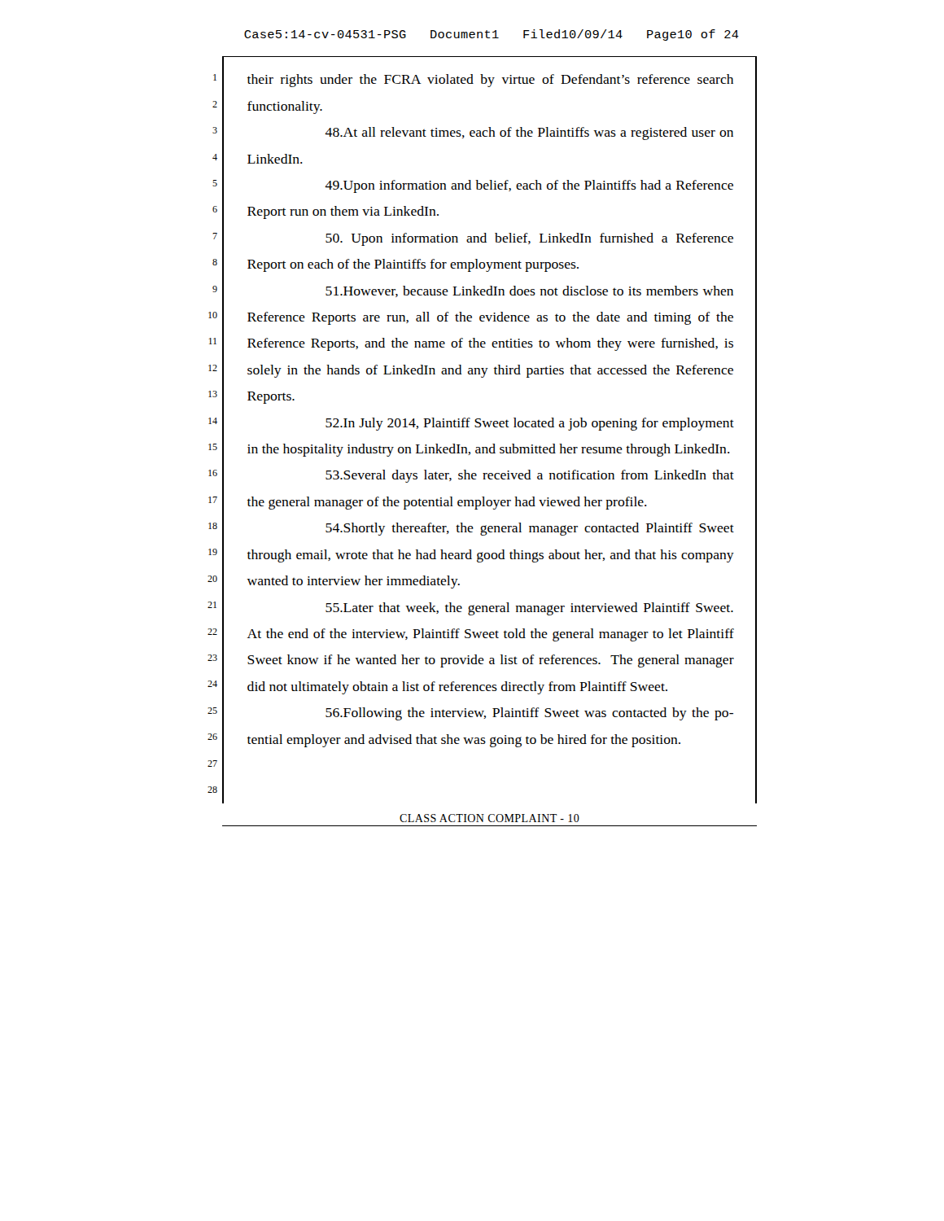Case5:14-cv-04531-PSG Document1 Filed10/09/14 Page10 of 24
1
2
3
4
5
6
7
8
9
10
11
12
13
14
15
16
17
18
19
20
21
22
23
24
25
26
27
28
their rights under the FCRA violated by virtue of Defendant’s reference search functionality.
48. At all relevant times, each of the Plaintiffs was a registered user on LinkedIn.
49. Upon information and belief, each of the Plaintiffs had a Reference Report run on them via LinkedIn.
50. Upon information and belief, LinkedIn furnished a Reference Report on each of the Plaintiffs for employment purposes.
51. However, because LinkedIn does not disclose to its members when Reference Reports are run, all of the evidence as to the date and timing of the Reference Reports, and the name of the entities to whom they were furnished, is solely in the hands of LinkedIn and any third parties that accessed the Reference Reports.
52. In July 2014, Plaintiff Sweet located a job opening for employment in the hospitality industry on LinkedIn, and submitted her resume through LinkedIn.
53. Several days later, she received a notification from LinkedIn that the general manager of the potential employer had viewed her profile.
54. Shortly thereafter, the general manager contacted Plaintiff Sweet through email, wrote that he had heard good things about her, and that his company wanted to interview her immediately.
55. Later that week, the general manager interviewed Plaintiff Sweet. At the end of the interview, Plaintiff Sweet told the general manager to let Plaintiff Sweet know if he wanted her to provide a list of references. The general manager did not ultimately obtain a list of references directly from Plaintiff Sweet.
56. Following the interview, Plaintiff Sweet was contacted by the potential employer and advised that she was going to be hired for the position.
CLASS ACTION COMPLAINT - 10